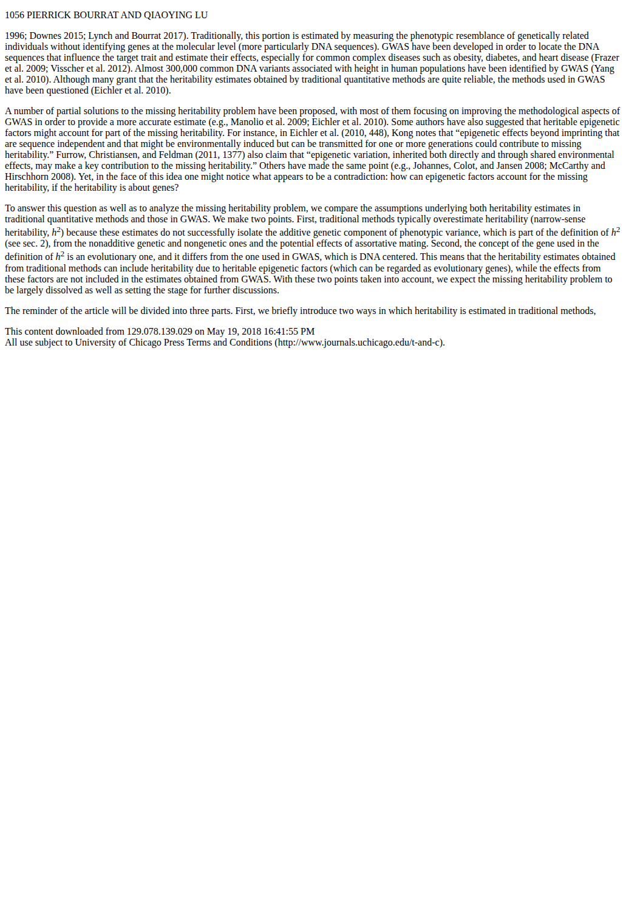1056 PIERRICK BOURRAT AND QIAOYING LU
1996; Downes 2015; Lynch and Bourrat 2017). Traditionally, this portion is estimated by measuring the phenotypic resemblance of genetically related individuals without identifying genes at the molecular level (more particularly DNA sequences). GWAS have been developed in order to locate the DNA sequences that influence the target trait and estimate their effects, especially for common complex diseases such as obesity, diabetes, and heart disease (Frazer et al. 2009; Visscher et al. 2012). Almost 300,000 common DNA variants associated with height in human populations have been identified by GWAS (Yang et al. 2010). Although many grant that the heritability estimates obtained by traditional quantitative methods are quite reliable, the methods used in GWAS have been questioned (Eichler et al. 2010).
A number of partial solutions to the missing heritability problem have been proposed, with most of them focusing on improving the methodological aspects of GWAS in order to provide a more accurate estimate (e.g., Manolio et al. 2009; Eichler et al. 2010). Some authors have also suggested that heritable epigenetic factors might account for part of the missing heritability. For instance, in Eichler et al. (2010, 448), Kong notes that “epigenetic effects beyond imprinting that are sequence independent and that might be environmentally induced but can be transmitted for one or more generations could contribute to missing heritability.” Furrow, Christiansen, and Feldman (2011, 1377) also claim that “epigenetic variation, inherited both directly and through shared environmental effects, may make a key contribution to the missing heritability.” Others have made the same point (e.g., Johannes, Colot, and Jansen 2008; McCarthy and Hirschhorn 2008). Yet, in the face of this idea one might notice what appears to be a contradiction: how can epigenetic factors account for the missing heritability, if the heritability is about genes?
To answer this question as well as to analyze the missing heritability problem, we compare the assumptions underlying both heritability estimates in traditional quantitative methods and those in GWAS. We make two points. First, traditional methods typically overestimate heritability (narrow-sense heritability, h2) because these estimates do not successfully isolate the additive genetic component of phenotypic variance, which is part of the definition of h2 (see sec. 2), from the nonadditive genetic and nongenetic ones and the potential effects of assortative mating. Second, the concept of the gene used in the definition of h2 is an evolutionary one, and it differs from the one used in GWAS, which is DNA centered. This means that the heritability estimates obtained from traditional methods can include heritability due to heritable epigenetic factors (which can be regarded as evolutionary genes), while the effects from these factors are not included in the estimates obtained from GWAS. With these two points taken into account, we expect the missing heritability problem to be largely dissolved as well as setting the stage for further discussions.
The reminder of the article will be divided into three parts. First, we briefly introduce two ways in which heritability is estimated in traditional methods,
This content downloaded from 129.078.139.029 on May 19, 2018 16:41:55 PM
All use subject to University of Chicago Press Terms and Conditions (http://www.journals.uchicago.edu/t-and-c).